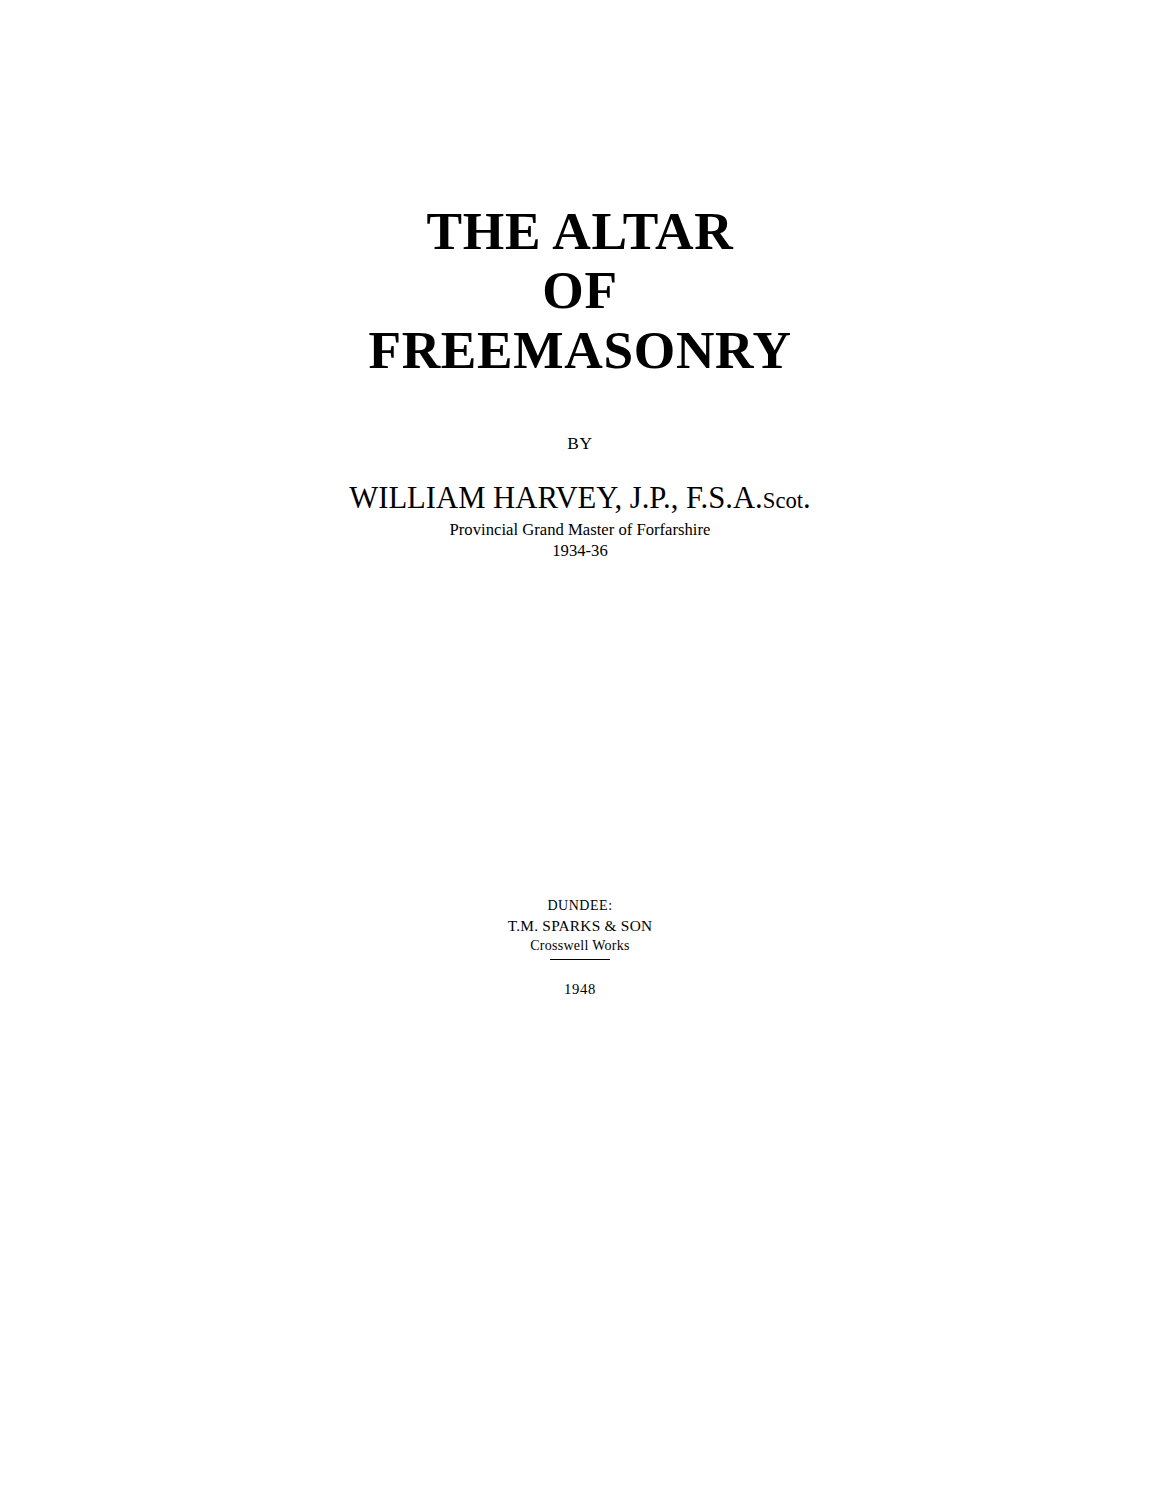THE ALTAR
OF
FREEMASONRY
BY
WILLIAM HARVEY, J.P., F.S.A.Scot.
Provincial Grand Master of Forfarshire
1934-36
DUNDEE:
T.M. SPARKS & SON
Crosswell Works
1948